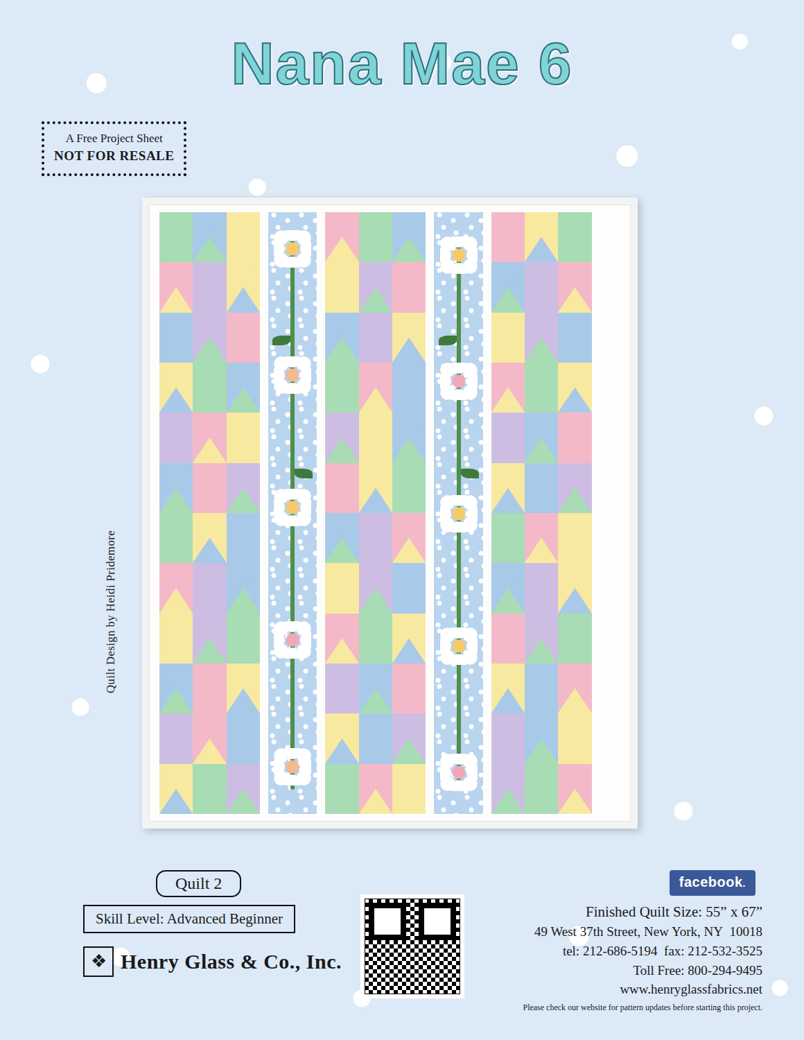Nana Mae 6
A Free Project Sheet NOT FOR RESALE
Quilt Design by Heidi Pridemore
Quilt 2
Skill Level: Advanced Beginner
❖ Henry Glass & Co., Inc.
facebook.
Finished Quilt Size: 55” x 67”
49 West 37th Street, New York, NY 10018
tel: 212-686-5194 fax: 212-532-3525
Toll Free: 800-294-9495
www.henryglassfabrics.net
Please check our website for pattern updates before starting this project.